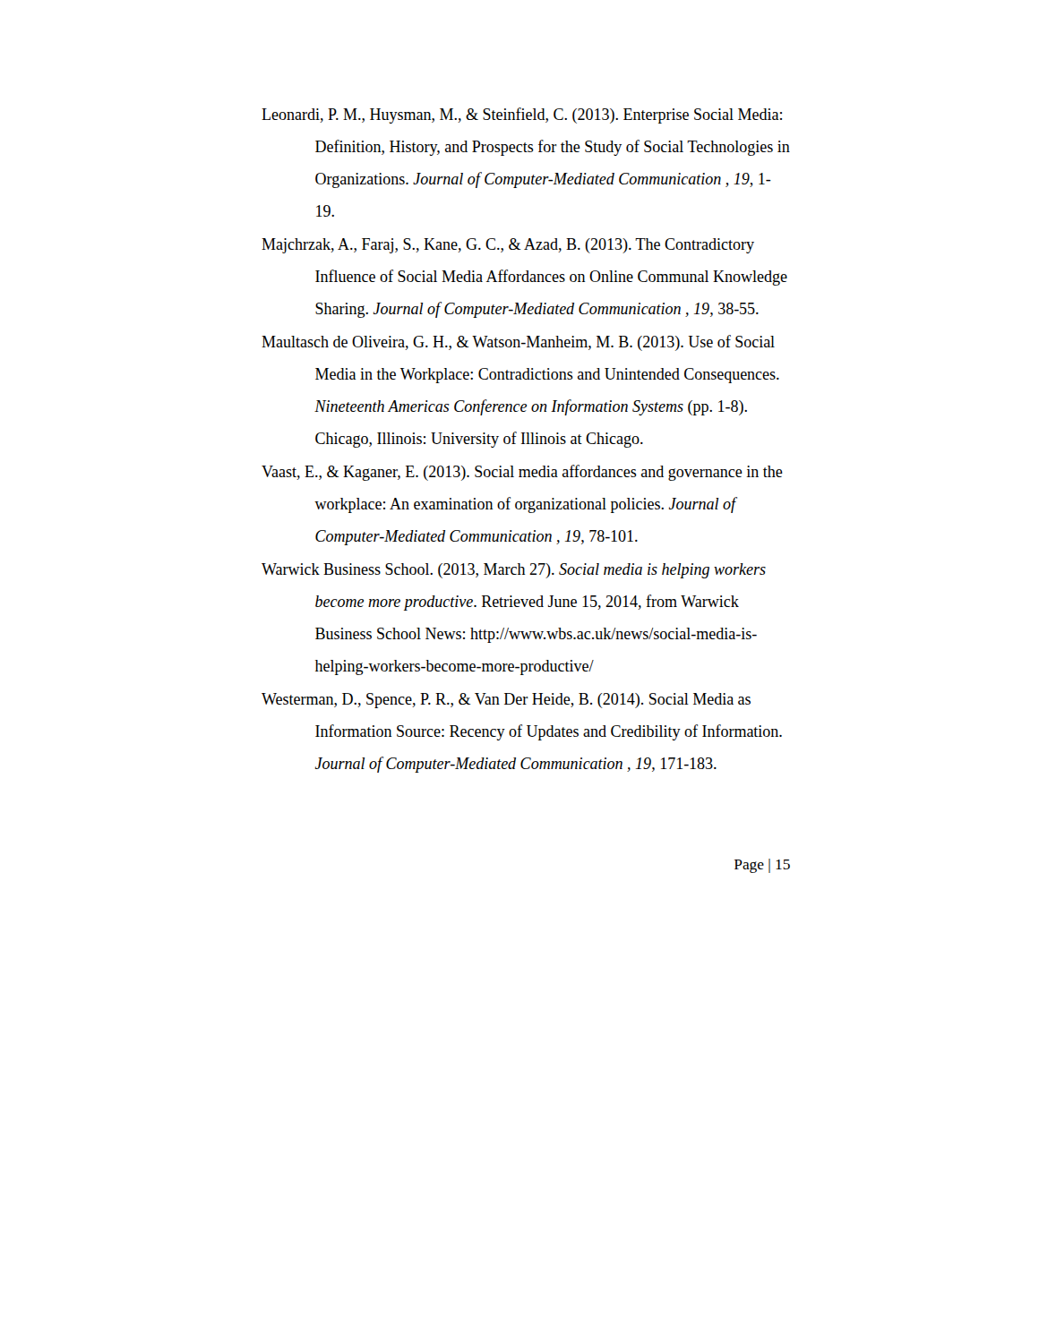Leonardi, P. M., Huysman, M., & Steinfield, C. (2013). Enterprise Social Media: Definition, History, and Prospects for the Study of Social Technologies in Organizations. Journal of Computer-Mediated Communication , 19, 1-19.
Majchrzak, A., Faraj, S., Kane, G. C., & Azad, B. (2013). The Contradictory Influence of Social Media Affordances on Online Communal Knowledge Sharing. Journal of Computer-Mediated Communication , 19, 38-55.
Maultasch de Oliveira, G. H., & Watson-Manheim, M. B. (2013). Use of Social Media in the Workplace: Contradictions and Unintended Consequences. Nineteenth Americas Conference on Information Systems (pp. 1-8). Chicago, Illinois: University of Illinois at Chicago.
Vaast, E., & Kaganer, E. (2013). Social media affordances and governance in the workplace: An examination of organizational policies. Journal of Computer-Mediated Communication , 19, 78-101.
Warwick Business School. (2013, March 27). Social media is helping workers become more productive. Retrieved June 15, 2014, from Warwick Business School News: http://www.wbs.ac.uk/news/social-media-is-helping-workers-become-more-productive/
Westerman, D., Spence, P. R., & Van Der Heide, B. (2014). Social Media as Information Source: Recency of Updates and Credibility of Information. Journal of Computer-Mediated Communication , 19, 171-183.
Page | 15